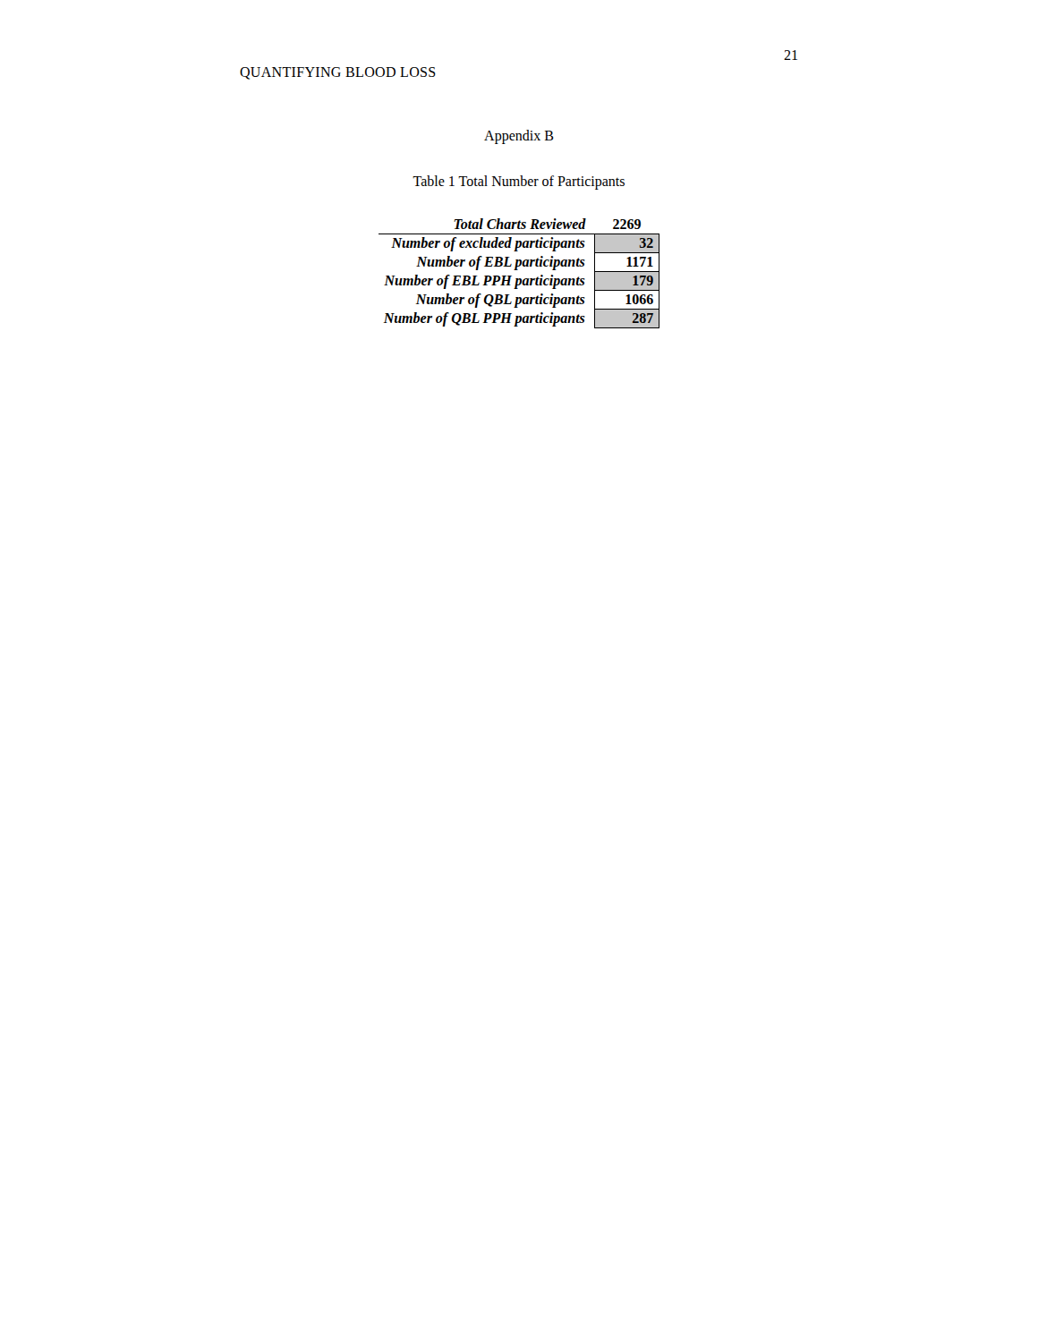QUANTIFYING BLOOD LOSS 21
Appendix B
Table 1 Total Number of Participants
| Total Charts Reviewed | 2269 |
| Number of excluded participants | 32 |
| Number of EBL participants | 1171 |
| Number of EBL PPH participants | 179 |
| Number of QBL participants | 1066 |
| Number of QBL PPH participants | 287 |